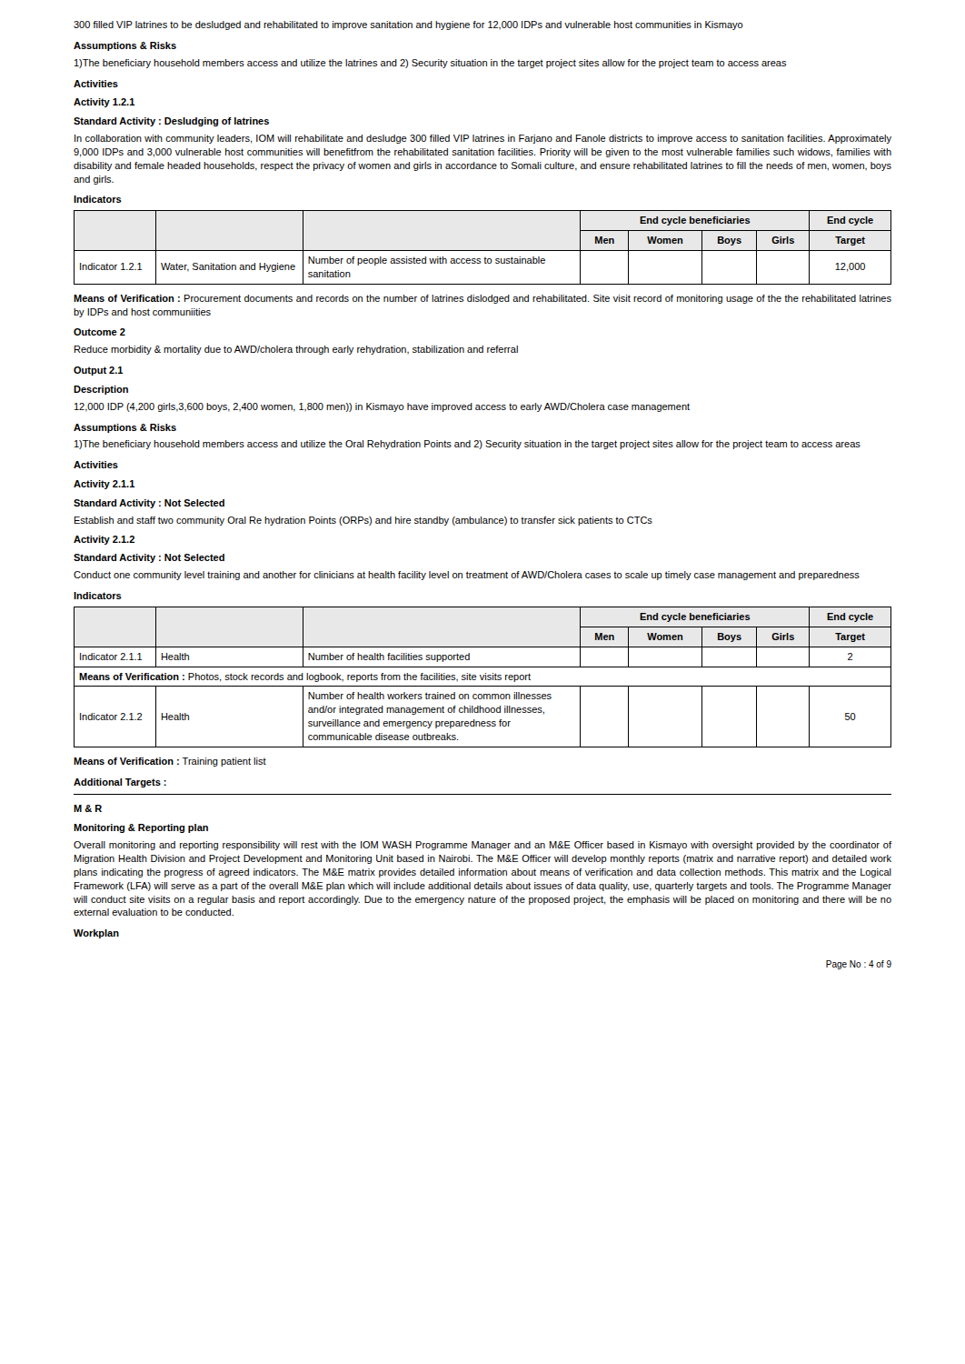300 filled VIP latrines to be desludged and rehabilitated to improve sanitation and hygiene for 12,000 IDPs and vulnerable host communities in Kismayo
Assumptions & Risks
1)The beneficiary household members access and utilize the latrines and 2) Security situation in the target project sites allow for the project team to access areas
Activities
Activity 1.2.1
Standard Activity : Desludging of latrines
In collaboration with community leaders, IOM will rehabilitate and desludge 300 filled VIP latrines in Farjano and Fanole districts to improve access to sanitation facilities. Approximately 9,000 IDPs and 3,000 vulnerable host communities will benefitfrom the rehabilitated sanitation facilities. Priority will be given to the most vulnerable families such widows, families with disability and female headed households, respect the privacy of women and girls in accordance to Somali culture, and ensure rehabilitated latrines to fill the needs of men, women, boys and girls.
Indicators
| | | | End cycle beneficiaries | End cycle |
| --- | --- | --- | --- | --- |
| Men | Women | Boys | Girls | Target |
| Indicator 1.2.1 | Water, Sanitation and Hygiene | Number of people assisted with access to sustainable sanitation | | | | | 12,000 |
Means of Verification : Procurement documents and records on the number of latrines dislodged and rehabilitated. Site visit record of monitoring usage of the the rehabilitated latrines by IDPs and host communiities
Outcome 2
Reduce morbidity & mortality due to AWD/cholera through early rehydration, stabilization and referral
Output 2.1
Description
12,000 IDP (4,200 girls,3,600 boys, 2,400 women, 1,800 men)) in Kismayo have improved access to early AWD/Cholera case management
Assumptions & Risks
1)The beneficiary household members access and utilize the Oral Rehydration Points and 2) Security situation in the target project sites allow for the project team to access areas
Activities
Activity 2.1.1
Standard Activity : Not Selected
Establish and staff two community Oral Re hydration Points (ORPs) and hire standby (ambulance) to transfer sick patients to CTCs
Activity 2.1.2
Standard Activity : Not Selected
Conduct one community level training and another for clinicians at health facility level on treatment of AWD/Cholera cases to scale up timely case management and preparedness
Indicators
| | | | End cycle beneficiaries | End cycle |
| --- | --- | --- | --- | --- |
| Men | Women | Boys | Girls | Target |
| Indicator 2.1.1 | Health | Number of health facilities supported | | | | | 2 |
| Means of Verification : Photos, stock records and logbook, reports from the facilities, site visits report |
| Indicator 2.1.2 | Health | Number of health workers trained on common illnesses and/or integrated management of childhood illnesses, surveillance and emergency preparedness for communicable disease outbreaks. | | | | | 50 |
Means of Verification : Training patient list
Additional Targets :
M & R
Monitoring & Reporting plan
Overall monitoring and reporting responsibility will rest with the IOM WASH Programme Manager and an M&E Officer based in Kismayo with oversight provided by the coordinator of Migration Health Division and Project Development and Monitoring Unit based in Nairobi. The M&E Officer will develop monthly reports (matrix and narrative report) and detailed work plans indicating the progress of agreed indicators. The M&E matrix provides detailed information about means of verification and data collection methods. This matrix and the Logical Framework (LFA) will serve as a part of the overall M&E plan which will include additional details about issues of data quality, use, quarterly targets and tools. The Programme Manager will conduct site visits on a regular basis and report accordingly. Due to the emergency nature of the proposed project, the emphasis will be placed on monitoring and there will be no external evaluation to be conducted.
Workplan
Page No : 4 of 9